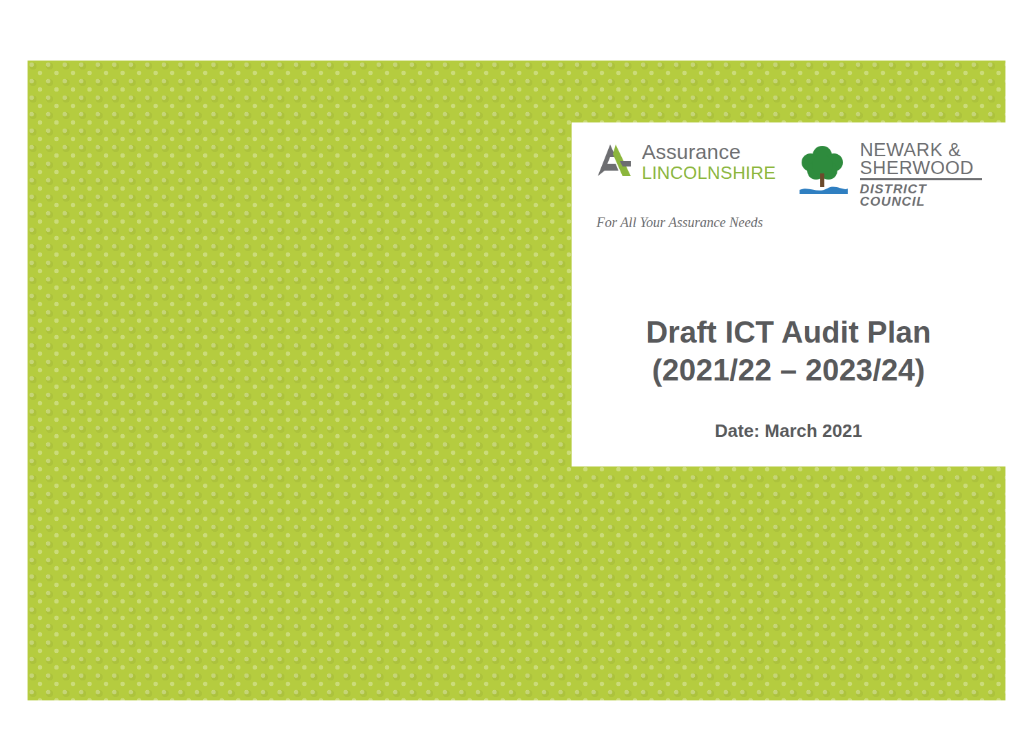Assurance
LINCOLNSHIRE
NEWARK &
SHERWOOD
DISTRICT COUNCIL
For All Your Assurance Needs
Draft ICT Audit Plan
(2021/22 – 2023/24)
Date: March 2021